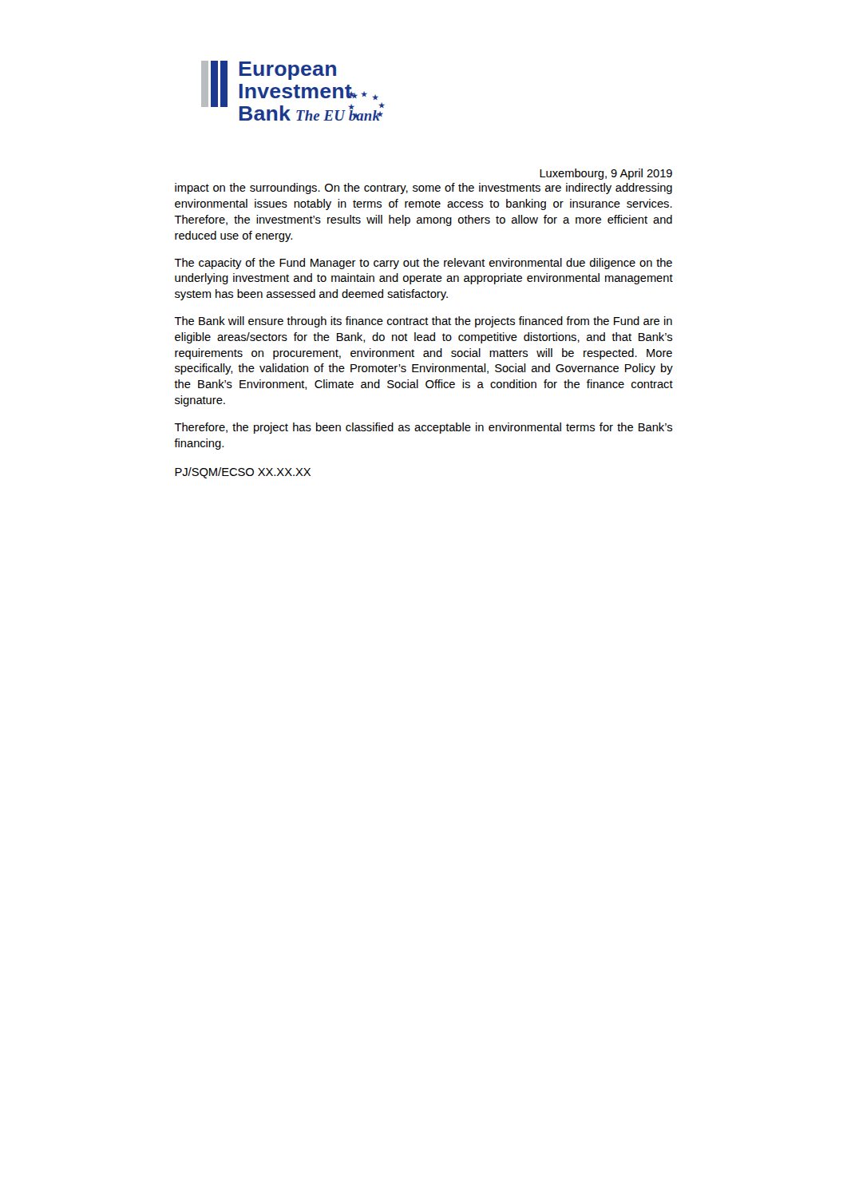European
Investment
BankThe EU bank★★★★★★★★
Luxembourg, 9 April 2019
impact on the surroundings. On the contrary, some of the investments are indirectly addressing environmental issues notably in terms of remote access to banking or insurance services. Therefore, the investment’s results will help among others to allow for a more efficient and reduced use of energy.
The capacity of the Fund Manager to carry out the relevant environmental due diligence on the underlying investment and to maintain and operate an appropriate environmental management system has been assessed and deemed satisfactory.
The Bank will ensure through its finance contract that the projects financed from the Fund are in eligible areas/sectors for the Bank, do not lead to competitive distortions, and that Bank’s requirements on procurement, environment and social matters will be respected. More specifically, the validation of the Promoter’s Environmental, Social and Governance Policy by the Bank’s Environment, Climate and Social Office is a condition for the finance contract signature.
Therefore, the project has been classified as acceptable in environmental terms for the Bank’s financing.
PJ/SQM/ECSO XX.XX.XX